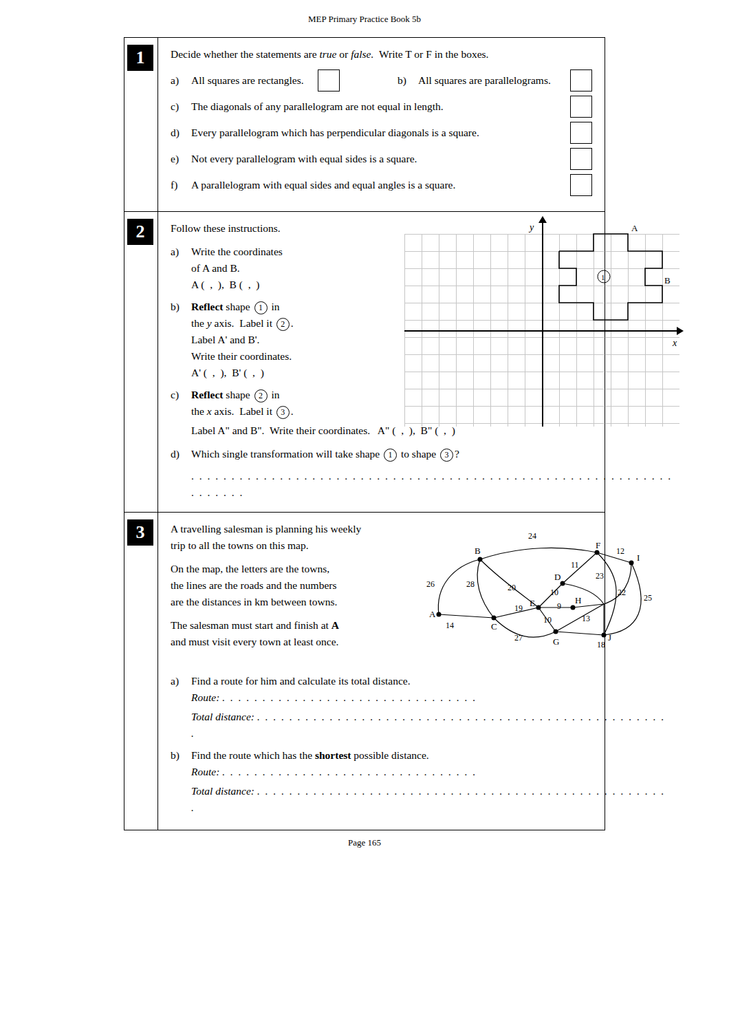MEP Primary Practice Book 5b
1
Decide whether the statements are true or false. Write T or F in the boxes.
a) All squares are rectangles.
b) All squares are parallelograms.
c) The diagonals of any parallelogram are not equal in length.
d) Every parallelogram which has perpendicular diagonals is a square.
e) Not every parallelogram with equal sides is a square.
f) A parallelogram with equal sides and equal angles is a square.
2
Follow these instructions.
a) Write the coordinates
of A and B.
A ( , ), B ( , )
b) Reflect shape 1 in
the y axis. Label it 2.
Label A' and B'.
Write their coordinates.
A' ( , ), B' ( , )
c) Reflect shape 2 in
the x axis. Label it 3.
y
x
A B 1
Label A" and B". Write their coordinates. A" ( , ), B" ( , )
d) Which single transformation will take shape 1 to shape 3?
. . . . . . . . . . . . . . . . . . . . . . . . . . . . . . . . . . . . . . . . . . . . . . . . . . . . . . . . . . . . . . . . . . .
3
A travelling salesman is planning his weekly
trip to all the towns on this map.
On the map, the letters are the towns,
the lines are the roads and the numbers
are the distances in km between towns.
The salesman must start and finish at A
and must visit every town at least once.
A B C D E F G H I J 26 24 12 28 20 14 19 10 11 23 9 10 27 13 18 22 25
a) Find a route for him and calculate its total distance.
Route: . . . . . . . . . . . . . . . . . . . . . . . . . . . . . . . .
Total distance: . . . . . . . . . . . . . . . . . . . . . . . . . . . . . . . . . . . . . . . . . . . . . . . . . . . .
b) Find the route which has the shortest possible distance.
Route: . . . . . . . . . . . . . . . . . . . . . . . . . . . . . . . .
Total distance: . . . . . . . . . . . . . . . . . . . . . . . . . . . . . . . . . . . . . . . . . . . . . . . . . . . .
Page 165